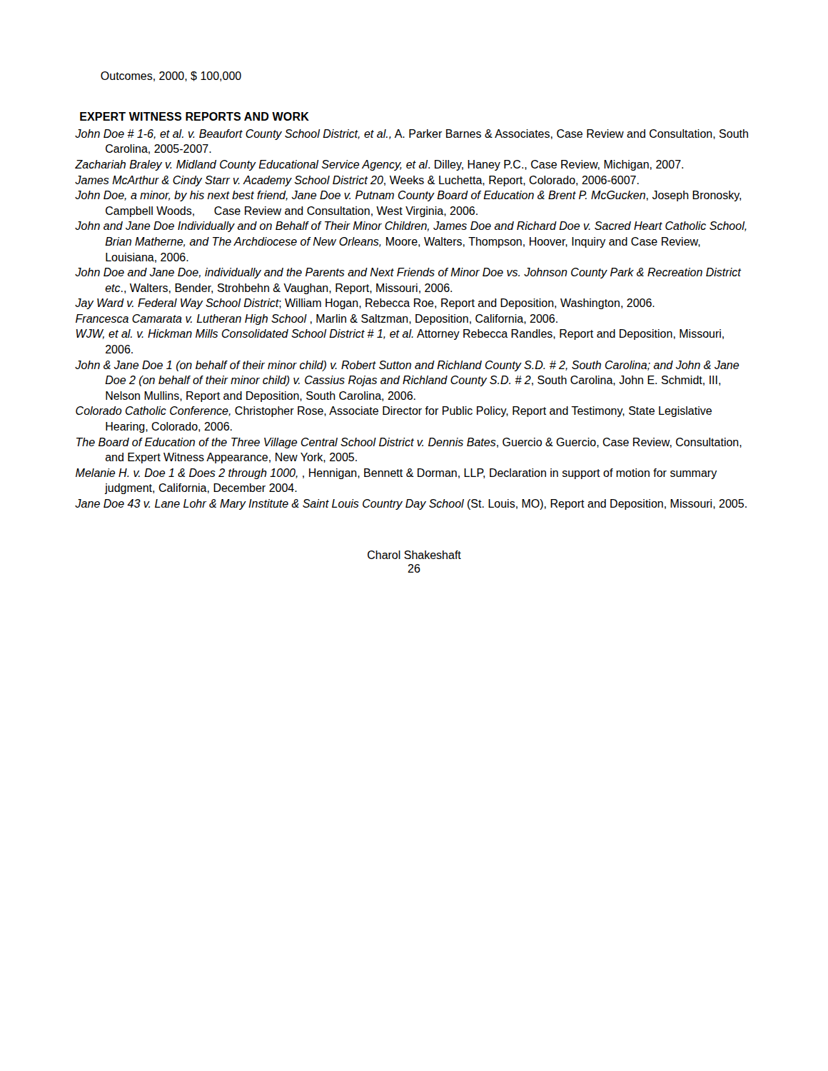Outcomes, 2000, $ 100,000
EXPERT WITNESS REPORTS AND WORK
John Doe # 1-6, et al. v. Beaufort County School District, et al., A. Parker Barnes & Associates, Case Review and Consultation, South Carolina, 2005-2007.
Zachariah Braley v. Midland County Educational Service Agency, et al. Dilley, Haney P.C., Case Review, Michigan, 2007.
James McArthur & Cindy Starr v. Academy School District 20, Weeks & Luchetta, Report, Colorado, 2006-6007.
John Doe, a minor, by his next best friend, Jane Doe v. Putnam County Board of Education & Brent P. McGucken, Joseph Bronosky, Campbell Woods, Case Review and Consultation, West Virginia, 2006.
John and Jane Doe Individually and on Behalf of Their Minor Children, James Doe and Richard Doe v. Sacred Heart Catholic School, Brian Matherne, and The Archdiocese of New Orleans, Moore, Walters, Thompson, Hoover, Inquiry and Case Review, Louisiana, 2006.
John Doe and Jane Doe, individually and the Parents and Next Friends of Minor Doe vs. Johnson County Park & Recreation District etc., Walters, Bender, Strohbehn & Vaughan, Report, Missouri, 2006.
Jay Ward v. Federal Way School District; William Hogan, Rebecca Roe, Report and Deposition, Washington, 2006.
Francesca Camarata v. Lutheran High School , Marlin & Saltzman, Deposition, California, 2006.
WJW, et al. v. Hickman Mills Consolidated School District # 1, et al. Attorney Rebecca Randles, Report and Deposition, Missouri, 2006.
John & Jane Doe 1 (on behalf of their minor child) v. Robert Sutton and Richland County S.D. # 2, South Carolina; and John & Jane Doe 2 (on behalf of their minor child) v. Cassius Rojas and Richland County S.D. # 2, South Carolina, John E. Schmidt, III, Nelson Mullins, Report and Deposition, South Carolina, 2006.
Colorado Catholic Conference, Christopher Rose, Associate Director for Public Policy, Report and Testimony, State Legislative Hearing, Colorado, 2006.
The Board of Education of the Three Village Central School District v. Dennis Bates, Guercio & Guercio, Case Review, Consultation, and Expert Witness Appearance, New York, 2005.
Melanie H. v. Doe 1 & Does 2 through 1000, , Hennigan, Bennett & Dorman, LLP, Declaration in support of motion for summary judgment, California, December 2004.
Jane Doe 43 v. Lane Lohr & Mary Institute & Saint Louis Country Day School (St. Louis, MO), Report and Deposition, Missouri, 2005.
Charol Shakeshaft
26